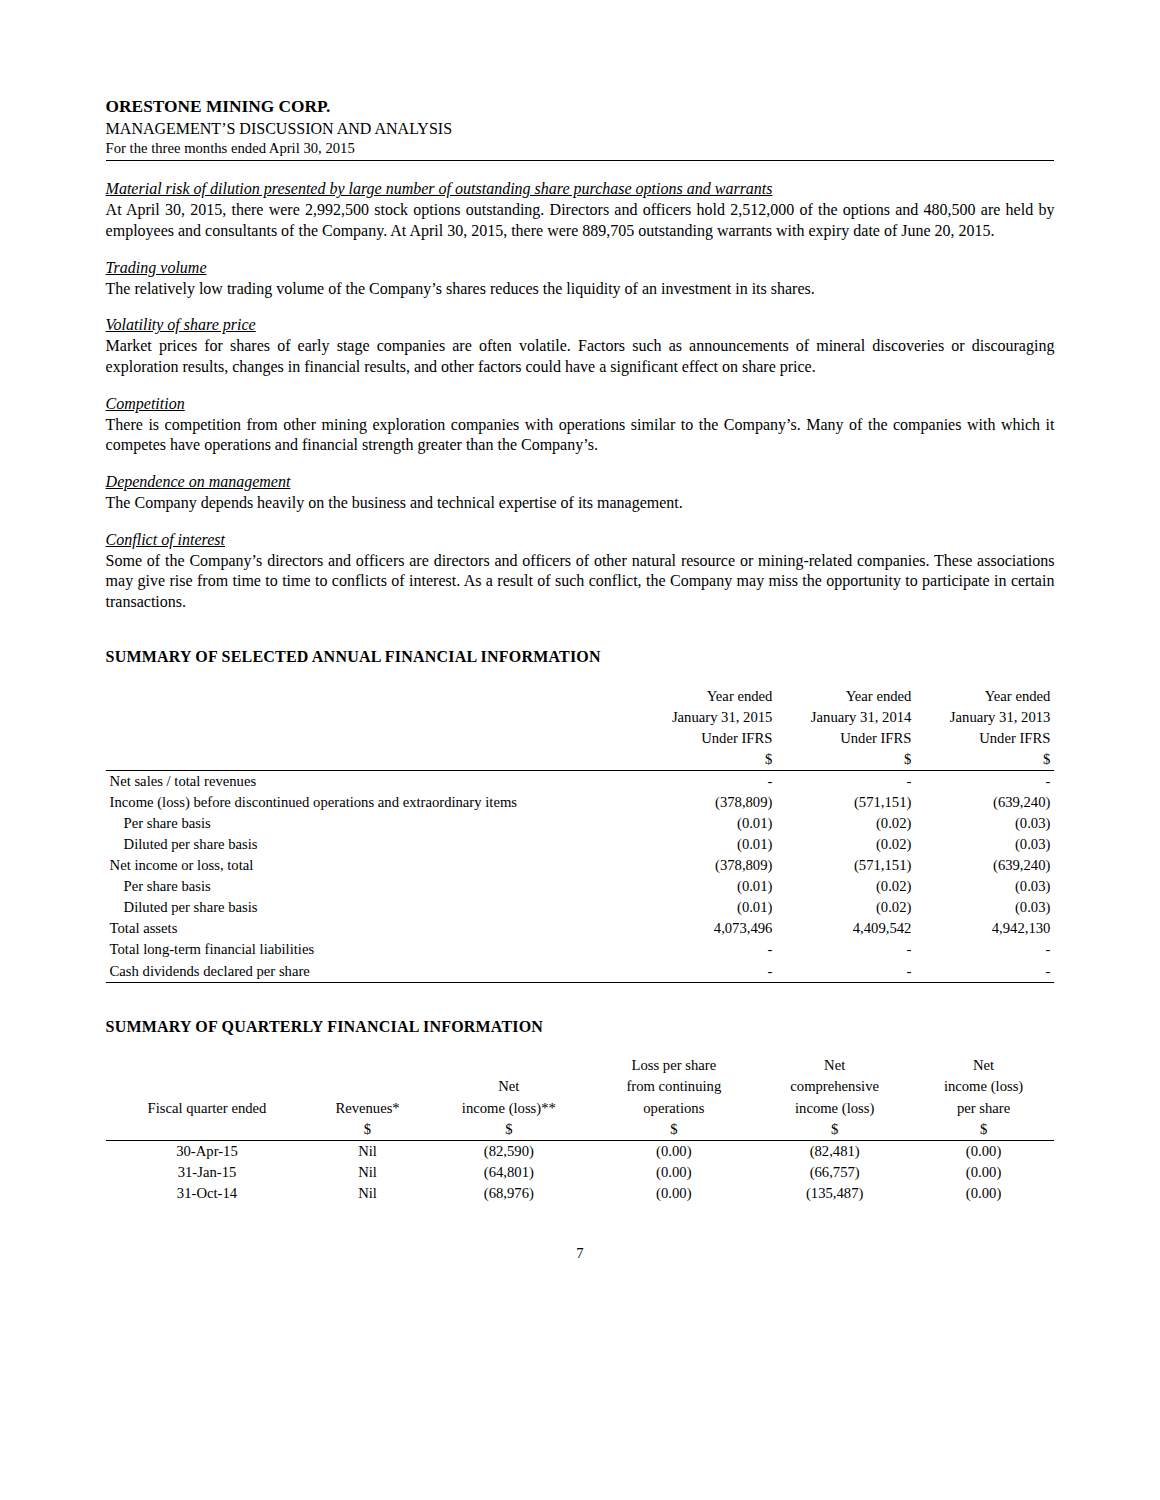ORESTONE MINING CORP.
MANAGEMENT’S DISCUSSION AND ANALYSIS
For the three months ended April 30, 2015
Material risk of dilution presented by large number of outstanding share purchase options and warrants
At April 30, 2015, there were 2,992,500 stock options outstanding. Directors and officers hold 2,512,000 of the options and 480,500 are held by employees and consultants of the Company. At April 30, 2015, there were 889,705 outstanding warrants with expiry date of June 20, 2015.
Trading volume
The relatively low trading volume of the Company’s shares reduces the liquidity of an investment in its shares.
Volatility of share price
Market prices for shares of early stage companies are often volatile. Factors such as announcements of mineral discoveries or discouraging exploration results, changes in financial results, and other factors could have a significant effect on share price.
Competition
There is competition from other mining exploration companies with operations similar to the Company’s. Many of the companies with which it competes have operations and financial strength greater than the Company’s.
Dependence on management
The Company depends heavily on the business and technical expertise of its management.
Conflict of interest
Some of the Company’s directors and officers are directors and officers of other natural resource or mining-related companies. These associations may give rise from time to time to conflicts of interest. As a result of such conflict, the Company may miss the opportunity to participate in certain transactions.
SUMMARY OF SELECTED ANNUAL FINANCIAL INFORMATION
| | Year ended | Year ended | Year ended |
| --- | --- | --- | --- |
| | January 31, 2015 | January 31, 2014 | January 31, 2013 |
| | Under IFRS | Under IFRS | Under IFRS |
| | $ | $ | $ |
| Net sales / total revenues | - | - | - |
| Income (loss) before discontinued operations and extraordinary items | (378,809) | (571,151) | (639,240) |
| Per share basis | (0.01) | (0.02) | (0.03) |
| Diluted per share basis | (0.01) | (0.02) | (0.03) |
| Net income or loss, total | (378,809) | (571,151) | (639,240) |
| Per share basis | (0.01) | (0.02) | (0.03) |
| Diluted per share basis | (0.01) | (0.02) | (0.03) |
| Total assets | 4,073,496 | 4,409,542 | 4,942,130 |
| Total long-term financial liabilities | - | - | - |
| Cash dividends declared per share | - | - | - |
SUMMARY OF QUARTERLY FINANCIAL INFORMATION
| | | | Loss per share | Net | Net |
| --- | --- | --- | --- | --- | --- |
| | | Net | from continuing | comprehensive | income (loss) |
| Fiscal quarter ended | Revenues* | income (loss)** | operations | income (loss) | per share |
| | $ | $ | $ | $ | $ |
| 30-Apr-15 | Nil | (82,590) | (0.00) | (82,481) | (0.00) |
| 31-Jan-15 | Nil | (64,801) | (0.00) | (66,757) | (0.00) |
| 31-Oct-14 | Nil | (68,976) | (0.00) | (135,487) | (0.00) |
7